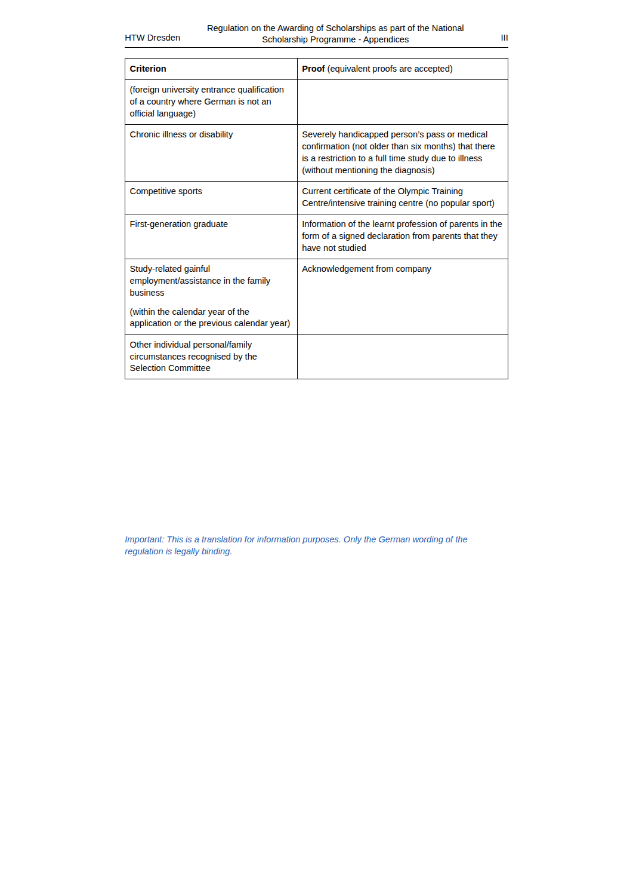HTW Dresden
Regulation on the Awarding of Scholarships as part of the National
Scholarship Programme - Appendices
III
| Criterion | Proof (equivalent proofs are accepted) |
| --- | --- |
| (foreign university entrance qualification of a country where German is not an official language) | |
| Chronic illness or disability | Severely handicapped person’s pass or medical confirmation (not older than six months) that there is a restriction to a full time study due to illness (without mentioning the diagnosis) |
| Competitive sports | Current certificate of the Olympic Training Centre/intensive training centre (no popular sport) |
| First-generation graduate | Information of the learnt profession of parents in the form of a signed declaration from parents that they have not studied |
| Study-related gainful employment/assistance in the family business (within the calendar year of the application or the previous calendar year) | Acknowledgement from company |
| Other individual personal/family circumstances recognised by the Selection Committee | |
Important: This is a translation for information purposes. Only the German wording of the regulation is legally binding.